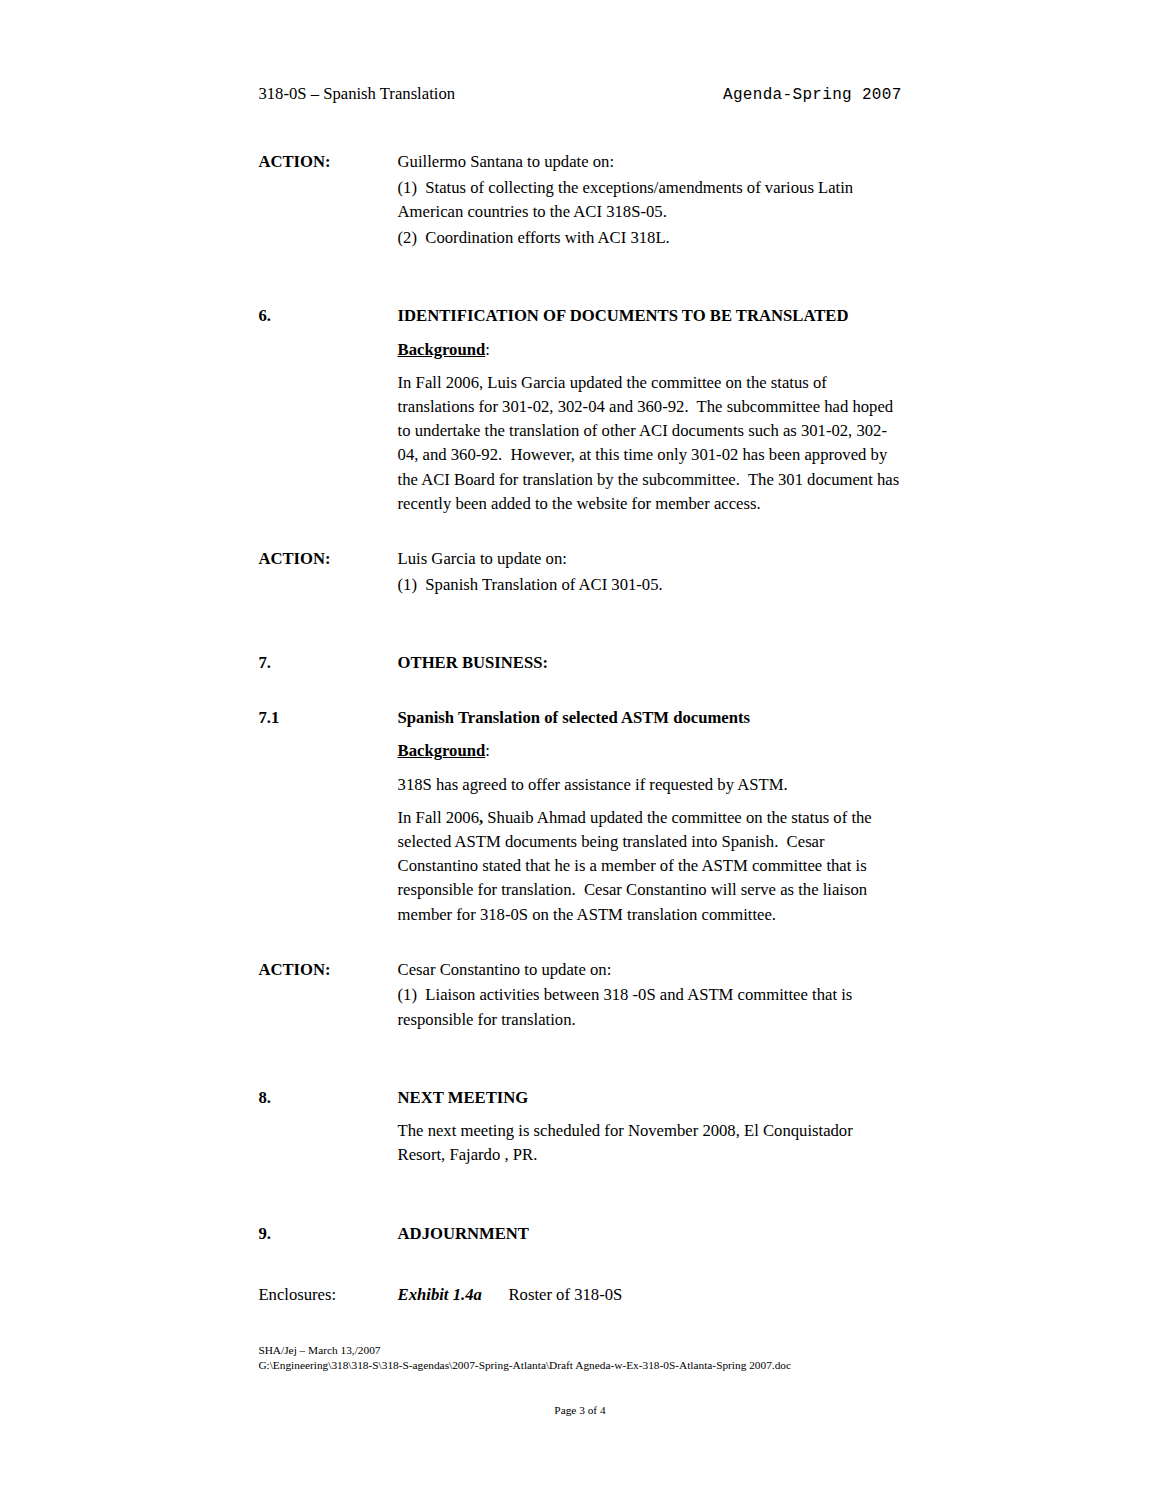318-0S – Spanish Translation
Agenda-Spring 2007
ACTION:
Guillermo Santana to update on:
(1) Status of collecting the exceptions/amendments of various Latin American countries to the ACI 318S-05.
(2) Coordination efforts with ACI 318L.
6.
IDENTIFICATION OF DOCUMENTS TO BE TRANSLATED
Background:
In Fall 2006, Luis Garcia updated the committee on the status of translations for 301-02, 302-04 and 360-92. The subcommittee had hoped to undertake the translation of other ACI documents such as 301-02, 302-04, and 360-92. However, at this time only 301-02 has been approved by the ACI Board for translation by the subcommittee. The 301 document has recently been added to the website for member access.
ACTION:
Luis Garcia to update on:
(1) Spanish Translation of ACI 301-05.
7.
OTHER BUSINESS:
7.1
Spanish Translation of selected ASTM documents
Background:
318S has agreed to offer assistance if requested by ASTM.
In Fall 2006, Shuaib Ahmad updated the committee on the status of the selected ASTM documents being translated into Spanish. Cesar Constantino stated that he is a member of the ASTM committee that is responsible for translation. Cesar Constantino will serve as the liaison member for 318-0S on the ASTM translation committee.
ACTION:
Cesar Constantino to update on:
(1) Liaison activities between 318 -0S and ASTM committee that is responsible for translation.
8.
NEXT MEETING
The next meeting is scheduled for November 2008, El Conquistador Resort, Fajardo , PR.
9.
ADJOURNMENT
Enclosures:
Exhibit 1.4a Roster of 318-0S
SHA/Jej – March 13,/2007
G:\Engineering\318\318-S\318-S-agendas\2007-Spring-Atlanta\Draft Agneda-w-Ex-318-0S-Atlanta-Spring 2007.doc
Page 3 of 4